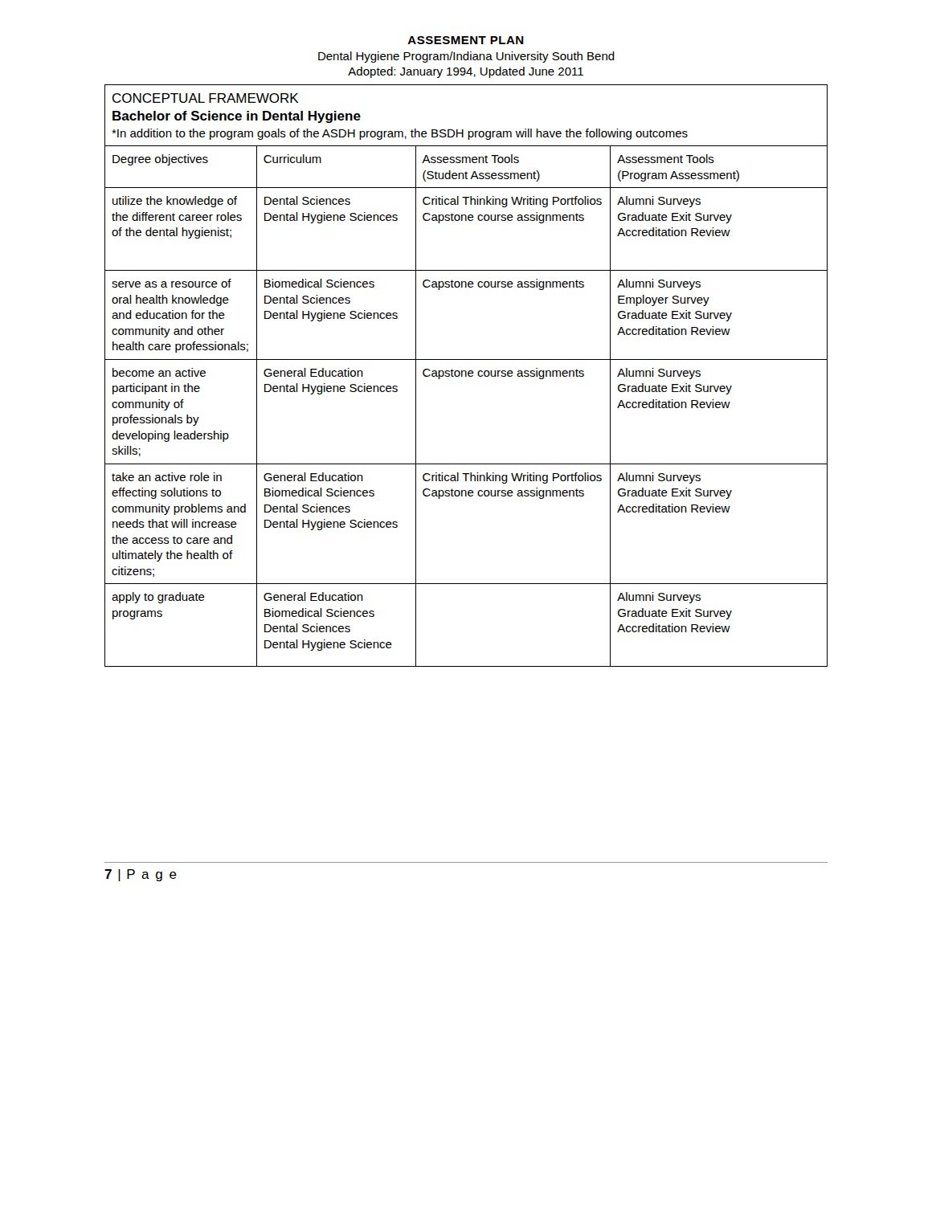ASSESMENT PLAN
Dental Hygiene Program/Indiana University South Bend
Adopted: January 1994, Updated June 2011
| CONCEPTUAL FRAMEWORK Bachelor of Science in Dental Hygiene *In addition to the program goals of the ASDH program, the BSDH program will have the following outcomes |
| Degree objectives | Curriculum | Assessment Tools (Student Assessment) | Assessment Tools (Program Assessment) |
| utilize the knowledge of the different career roles of the dental hygienist; | Dental Sciences Dental Hygiene Sciences | Critical Thinking Writing Portfolios Capstone course assignments | Alumni Surveys Graduate Exit Survey Accreditation Review |
| serve as a resource of oral health knowledge and education for the community and other health care professionals; | Biomedical Sciences Dental Sciences Dental Hygiene Sciences | Capstone course assignments | Alumni Surveys Employer Survey Graduate Exit Survey Accreditation Review |
| become an active participant in the community of professionals by developing leadership skills; | General Education Dental Hygiene Sciences | Capstone course assignments | Alumni Surveys Graduate Exit Survey Accreditation Review |
| take an active role in effecting solutions to community problems and needs that will increase the access to care and ultimately the health of citizens; | General Education Biomedical Sciences Dental Sciences Dental Hygiene Sciences | Critical Thinking Writing Portfolios Capstone course assignments | Alumni Surveys Graduate Exit Survey Accreditation Review |
| apply to graduate programs | General Education Biomedical Sciences Dental Sciences Dental Hygiene Science | | Alumni Surveys Graduate Exit Survey Accreditation Review |
7 | P a g e